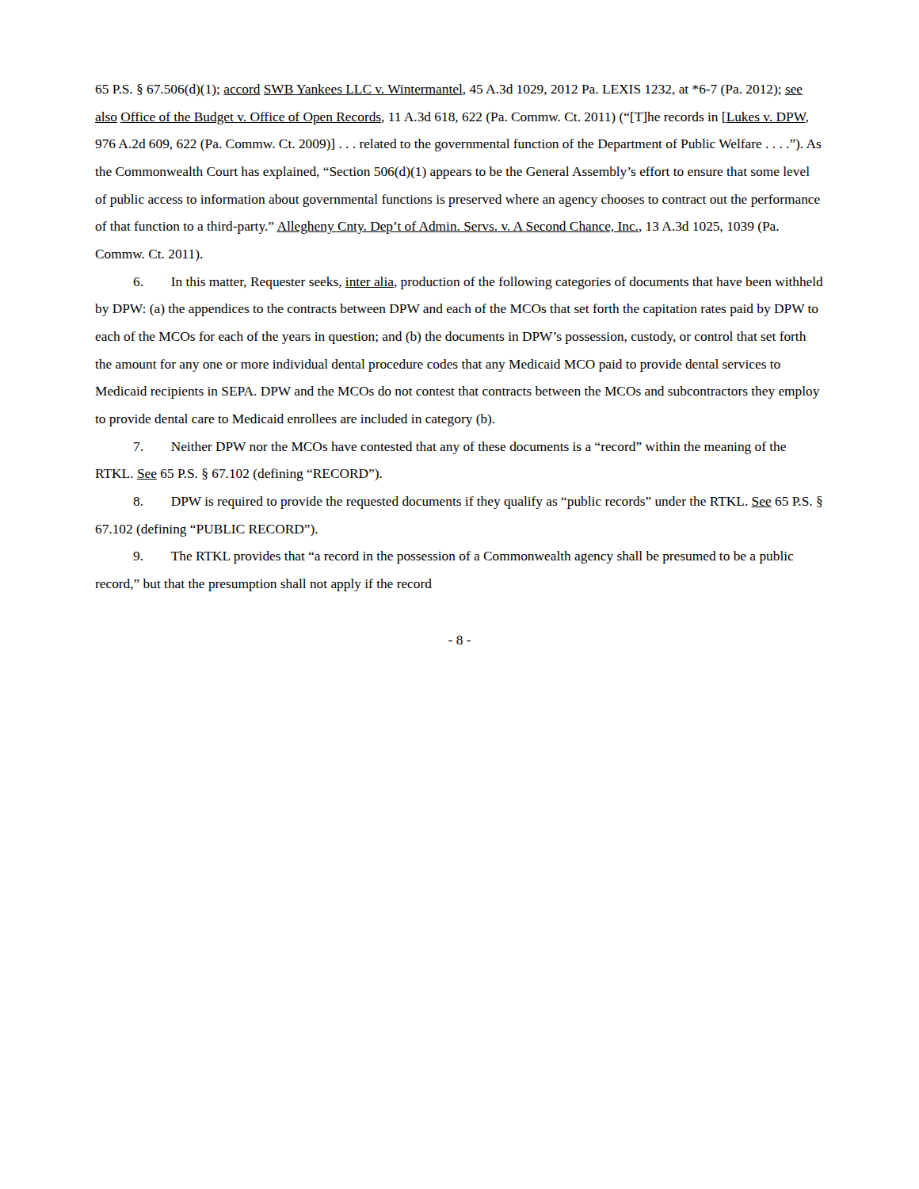65 P.S. § 67.506(d)(1); accord SWB Yankees LLC v. Wintermantel, 45 A.3d 1029, 2012 Pa. LEXIS 1232, at *6-7 (Pa. 2012); see also Office of the Budget v. Office of Open Records, 11 A.3d 618, 622 (Pa. Commw. Ct. 2011) (“[T]he records in [Lukes v. DPW, 976 A.2d 609, 622 (Pa. Commw. Ct. 2009)] . . . related to the governmental function of the Department of Public Welfare . . . .”). As the Commonwealth Court has explained, “Section 506(d)(1) appears to be the General Assembly’s effort to ensure that some level of public access to information about governmental functions is preserved where an agency chooses to contract out the performance of that function to a third-party.” Allegheny Cnty. Dep’t of Admin. Servs. v. A Second Chance, Inc., 13 A.3d 1025, 1039 (Pa. Commw. Ct. 2011).
6. In this matter, Requester seeks, inter alia, production of the following categories of documents that have been withheld by DPW: (a) the appendices to the contracts between DPW and each of the MCOs that set forth the capitation rates paid by DPW to each of the MCOs for each of the years in question; and (b) the documents in DPW’s possession, custody, or control that set forth the amount for any one or more individual dental procedure codes that any Medicaid MCO paid to provide dental services to Medicaid recipients in SEPA. DPW and the MCOs do not contest that contracts between the MCOs and subcontractors they employ to provide dental care to Medicaid enrollees are included in category (b).
7. Neither DPW nor the MCOs have contested that any of these documents is a “record” within the meaning of the RTKL. See 65 P.S. § 67.102 (defining “RECORD”).
8. DPW is required to provide the requested documents if they qualify as “public records” under the RTKL. See 65 P.S. § 67.102 (defining “PUBLIC RECORD”).
9. The RTKL provides that “a record in the possession of a Commonwealth agency shall be presumed to be a public record,” but that the presumption shall not apply if the record
- 8 -